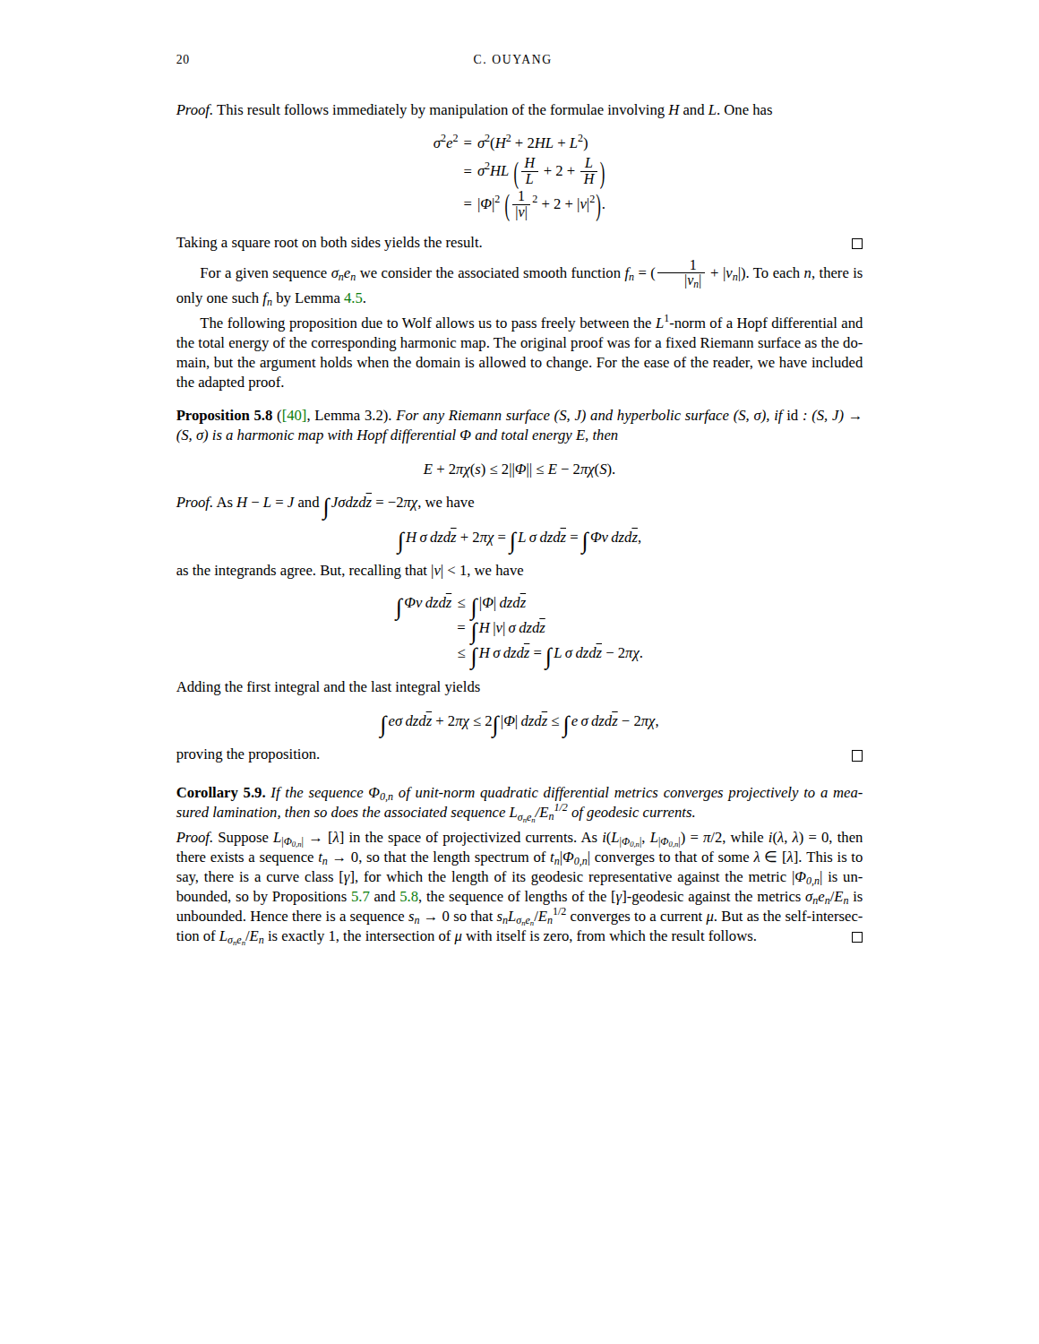20 C. Ouyang
Proof. This result follows immediately by manipulation of the formulae involving H and L. One has
| σ 2 e 2 | = | σ 2 ( H 2 + 2 HL + L 2 ) |
| | = | σ 2 HL ( H L + 2 + L H ) |
| | = | / Φ / 2 ( 1 / ν / 2 + 2 + / ν / 2 ) . |
Taking a square root on both sides yields the result.
For a given sequence σnen we consider the associated smooth function fn = (1|νn| + |νn|). To each n, there is only one such fn by Lemma 4.5.
The following proposition due to Wolf allows us to pass freely between the L1-norm of a Hopf differential and the total energy of the corresponding harmonic map. The original proof was for a fixed Riemann surface as the domain, but the argument holds when the domain is allowed to change. For the ease of the reader, we have included the adapted proof.
Proposition 5.8 ([40], Lemma 3.2). For any Riemann surface (S, J) and hyperbolic surface (S, σ), if id : (S, J) → (S, σ) is a harmonic map with Hopf differential Φ and total energy E, then
E + 2πχ(s) ≤ 2||Φ|| ≤ E − 2πχ(S).
Proof. As H − L = J and ∫Jσdzd z = −2πχ, we have
∫H σ dzd z + 2πχ = ∫L σ dzd z = ∫Φν dzd z,
as the integrands agree. But, recalling that |ν| < 1, we have
| ∫ Φν dzd z | ≤ | ∫ / Φ / dzd z |
| | = | ∫ H / ν / σ dzd z |
| | ≤ | ∫ H σ dzd z = ∫ L σ dzd z − 2 πχ . |
Adding the first integral and the last integral yields
∫eσ dzd z + 2πχ ≤ 2∫|Φ| dzd z ≤ ∫e σ dzd z − 2πχ,
proving the proposition.
Corollary 5.9. If the sequence Φ0,n of unit-norm quadratic differential metrics converges projectively to a measured lamination, then so does the associated sequence Lσnen/En1/2 of geodesic currents.
Proof. Suppose L|Φ0,n| → [λ] in the space of projectivized currents. As i(L|Φ0,n|, L|Φ0,n|) = π/2, while i(λ, λ) = 0, then there exists a sequence tn → 0, so that the length spectrum of tn|Φ0,n| converges to that of some λ ∈ [λ]. This is to say, there is a curve class [γ], for which the length of its geodesic representative against the metric |Φ0,n| is unbounded, so by Propositions 5.7 and 5.8, the sequence of lengths of the [γ]-geodesic against the metrics σnen/En is unbounded. Hence there is a sequence sn → 0 so that snLσnen/En1/2 converges to a current μ. But as the self-intersection of Lσnen/En is exactly 1, the intersection of μ with itself is zero, from which the result follows.